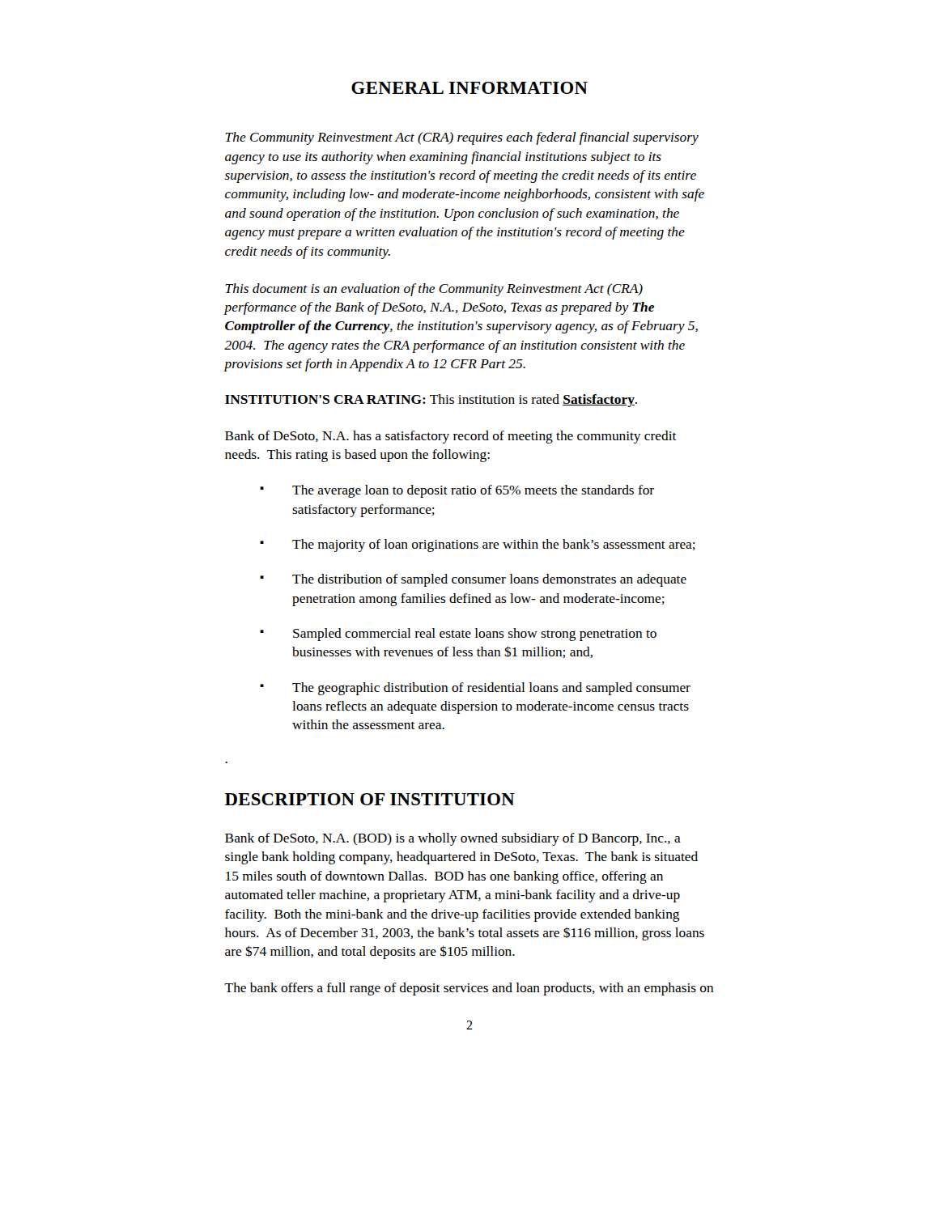GENERAL INFORMATION
The Community Reinvestment Act (CRA) requires each federal financial supervisory agency to use its authority when examining financial institutions subject to its supervision, to assess the institution's record of meeting the credit needs of its entire community, including low- and moderate-income neighborhoods, consistent with safe and sound operation of the institution. Upon conclusion of such examination, the agency must prepare a written evaluation of the institution's record of meeting the credit needs of its community.
This document is an evaluation of the Community Reinvestment Act (CRA) performance of the Bank of DeSoto, N.A., DeSoto, Texas as prepared by The Comptroller of the Currency, the institution's supervisory agency, as of February 5, 2004. The agency rates the CRA performance of an institution consistent with the provisions set forth in Appendix A to 12 CFR Part 25.
INSTITUTION'S CRA RATING: This institution is rated Satisfactory.
Bank of DeSoto, N.A. has a satisfactory record of meeting the community credit needs. This rating is based upon the following:
The average loan to deposit ratio of 65% meets the standards for satisfactory performance;
The majority of loan originations are within the bank’s assessment area;
The distribution of sampled consumer loans demonstrates an adequate penetration among families defined as low- and moderate-income;
Sampled commercial real estate loans show strong penetration to businesses with revenues of less than $1 million; and,
The geographic distribution of residential loans and sampled consumer loans reflects an adequate dispersion to moderate-income census tracts within the assessment area.
.
DESCRIPTION OF INSTITUTION
Bank of DeSoto, N.A. (BOD) is a wholly owned subsidiary of D Bancorp, Inc., a single bank holding company, headquartered in DeSoto, Texas. The bank is situated 15 miles south of downtown Dallas. BOD has one banking office, offering an automated teller machine, a proprietary ATM, a mini-bank facility and a drive-up facility. Both the mini-bank and the drive-up facilities provide extended banking hours. As of December 31, 2003, the bank’s total assets are $116 million, gross loans are $74 million, and total deposits are $105 million.
The bank offers a full range of deposit services and loan products, with an emphasis on
2